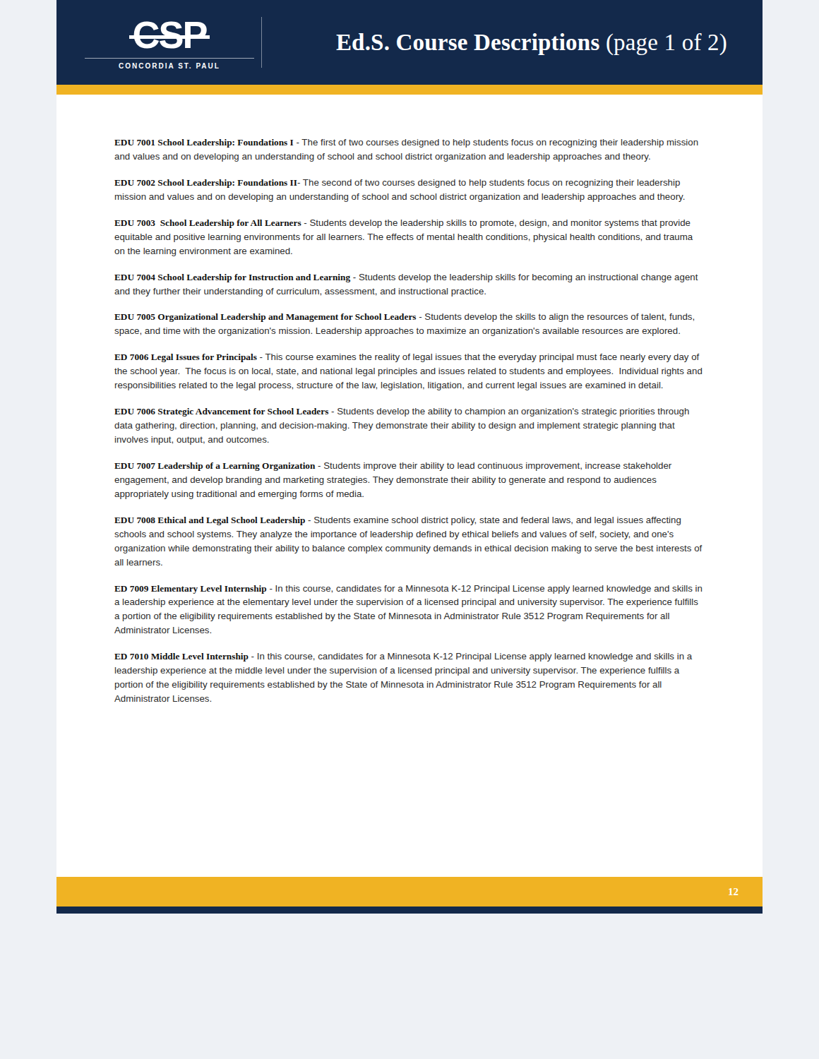CSP CONCORDIA ST. PAUL
Ed.S. Course Descriptions (page 1 of 2)
EDU 7001 School Leadership: Foundations I - The first of two courses designed to help students focus on recognizing their leadership mission and values and on developing an understanding of school and school district organization and leadership approaches and theory.
EDU 7002 School Leadership: Foundations II- The second of two courses designed to help students focus on recognizing their leadership mission and values and on developing an understanding of school and school district organization and leadership approaches and theory.
EDU 7003 School Leadership for All Learners - Students develop the leadership skills to promote, design, and monitor systems that provide equitable and positive learning environments for all learners. The effects of mental health conditions, physical health conditions, and trauma on the learning environment are examined.
EDU 7004 School Leadership for Instruction and Learning - Students develop the leadership skills for becoming an instructional change agent and they further their understanding of curriculum, assessment, and instructional practice.
EDU 7005 Organizational Leadership and Management for School Leaders - Students develop the skills to align the resources of talent, funds, space, and time with the organization's mission. Leadership approaches to maximize an organization's available resources are explored.
ED 7006 Legal Issues for Principals - This course examines the reality of legal issues that the everyday principal must face nearly every day of the school year. The focus is on local, state, and national legal principles and issues related to students and employees. Individual rights and responsibilities related to the legal process, structure of the law, legislation, litigation, and current legal issues are examined in detail.
EDU 7006 Strategic Advancement for School Leaders - Students develop the ability to champion an organization's strategic priorities through data gathering, direction, planning, and decision-making. They demonstrate their ability to design and implement strategic planning that involves input, output, and outcomes.
EDU 7007 Leadership of a Learning Organization - Students improve their ability to lead continuous improvement, increase stakeholder engagement, and develop branding and marketing strategies. They demonstrate their ability to generate and respond to audiences appropriately using traditional and emerging forms of media.
EDU 7008 Ethical and Legal School Leadership - Students examine school district policy, state and federal laws, and legal issues affecting schools and school systems. They analyze the importance of leadership defined by ethical beliefs and values of self, society, and one's organization while demonstrating their ability to balance complex community demands in ethical decision making to serve the best interests of all learners.
ED 7009 Elementary Level Internship - In this course, candidates for a Minnesota K-12 Principal License apply learned knowledge and skills in a leadership experience at the elementary level under the supervision of a licensed principal and university supervisor. The experience fulfills a portion of the eligibility requirements established by the State of Minnesota in Administrator Rule 3512 Program Requirements for all Administrator Licenses.
ED 7010 Middle Level Internship - In this course, candidates for a Minnesota K-12 Principal License apply learned knowledge and skills in a leadership experience at the middle level under the supervision of a licensed principal and university supervisor. The experience fulfills a portion of the eligibility requirements established by the State of Minnesota in Administrator Rule 3512 Program Requirements for all Administrator Licenses.
12